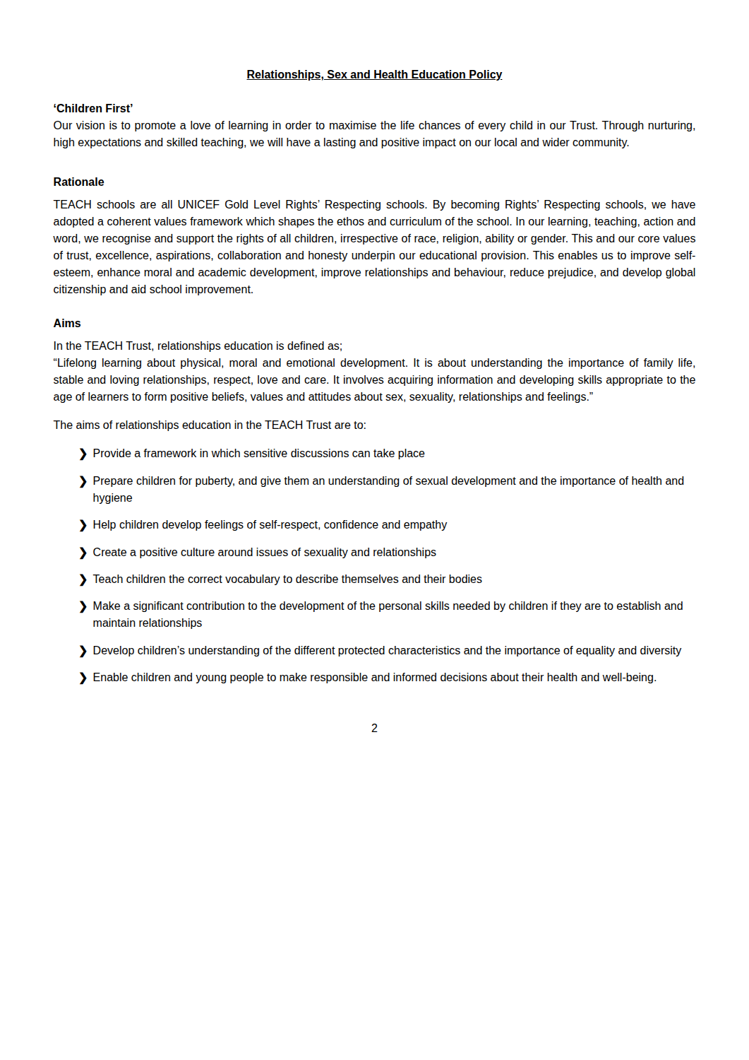Relationships, Sex and Health Education Policy
‘Children First’
Our vision is to promote a love of learning in order to maximise the life chances of every child in our Trust. Through nurturing, high expectations and skilled teaching, we will have a lasting and positive impact on our local and wider community.
Rationale
TEACH schools are all UNICEF Gold Level Rights’ Respecting schools. By becoming Rights’ Respecting schools, we have adopted a coherent values framework which shapes the ethos and curriculum of the school. In our learning, teaching, action and word, we recognise and support the rights of all children, irrespective of race, religion, ability or gender. This and our core values of trust, excellence, aspirations, collaboration and honesty underpin our educational provision. This enables us to improve self-esteem, enhance moral and academic development, improve relationships and behaviour, reduce prejudice, and develop global citizenship and aid school improvement.
Aims
In the TEACH Trust, relationships education is defined as;
“Lifelong learning about physical, moral and emotional development. It is about understanding the importance of family life, stable and loving relationships, respect, love and care. It involves acquiring information and developing skills appropriate to the age of learners to form positive beliefs, values and attitudes about sex, sexuality, relationships and feelings.”
The aims of relationships education in the TEACH Trust are to:
Provide a framework in which sensitive discussions can take place
Prepare children for puberty, and give them an understanding of sexual development and the importance of health and hygiene
Help children develop feelings of self-respect, confidence and empathy
Create a positive culture around issues of sexuality and relationships
Teach children the correct vocabulary to describe themselves and their bodies
Make a significant contribution to the development of the personal skills needed by children if they are to establish and maintain relationships
Develop children’s understanding of the different protected characteristics and the importance of equality and diversity
Enable children and young people to make responsible and informed decisions about their health and well-being.
2